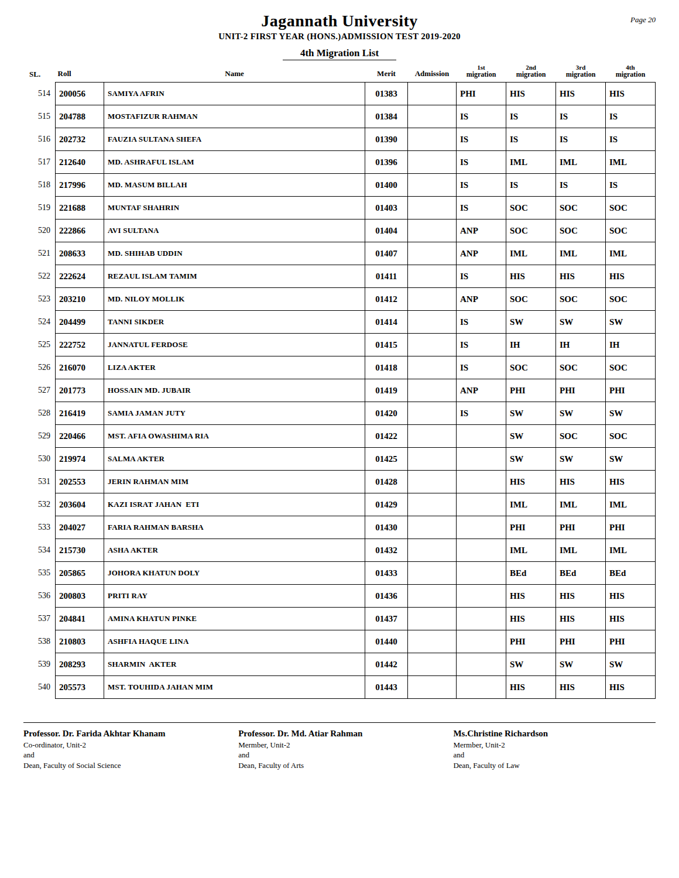Page 20
Jagannath University
UNIT-2 FIRST YEAR (HONS.)ADMISSION TEST 2019-2020
4th Migration List
| SL. | Roll | Name | Merit | Admission | 1st migration | 2nd migration | 3rd migration | 4th migration |
| --- | --- | --- | --- | --- | --- | --- | --- | --- |
| 514 | 200056 | SAMIYA AFRIN | 01383 | | PHI | HIS | HIS | HIS |
| 515 | 204788 | MOSTAFIZUR RAHMAN | 01384 | | IS | IS | IS | IS |
| 516 | 202732 | FAUZIA SULTANA SHEFA | 01390 | | IS | IS | IS | IS |
| 517 | 212640 | MD. ASHRAFUL ISLAM | 01396 | | IS | IML | IML | IML |
| 518 | 217996 | MD. MASUM BILLAH | 01400 | | IS | IS | IS | IS |
| 519 | 221688 | MUNTAF SHAHRIN | 01403 | | IS | SOC | SOC | SOC |
| 520 | 222866 | AVI SULTANA | 01404 | | ANP | SOC | SOC | SOC |
| 521 | 208633 | MD. SHIHAB UDDIN | 01407 | | ANP | IML | IML | IML |
| 522 | 222624 | REZAUL ISLAM TAMIM | 01411 | | IS | HIS | HIS | HIS |
| 523 | 203210 | MD. NILOY MOLLIK | 01412 | | ANP | SOC | SOC | SOC |
| 524 | 204499 | TANNI SIKDER | 01414 | | IS | SW | SW | SW |
| 525 | 222752 | JANNATUL FERDOSE | 01415 | | IS | IH | IH | IH |
| 526 | 216070 | LIZA AKTER | 01418 | | IS | SOC | SOC | SOC |
| 527 | 201773 | HOSSAIN MD. JUBAIR | 01419 | | ANP | PHI | PHI | PHI |
| 528 | 216419 | SAMIA JAMAN JUTY | 01420 | | IS | SW | SW | SW |
| 529 | 220466 | MST. AFIA OWASHIMA RIA | 01422 | | | SW | SOC | SOC |
| 530 | 219974 | SALMA AKTER | 01425 | | | SW | SW | SW |
| 531 | 202553 | JERIN RAHMAN MIM | 01428 | | | HIS | HIS | HIS |
| 532 | 203604 | KAZI ISRAT JAHAN ETI | 01429 | | | IML | IML | IML |
| 533 | 204027 | FARIA RAHMAN BARSHA | 01430 | | | PHI | PHI | PHI |
| 534 | 215730 | ASHA AKTER | 01432 | | | IML | IML | IML |
| 535 | 205865 | JOHORA KHATUN DOLY | 01433 | | | BEd | BEd | BEd |
| 536 | 200803 | PRITI RAY | 01436 | | | HIS | HIS | HIS |
| 537 | 204841 | AMINA KHATUN PINKE | 01437 | | | HIS | HIS | HIS |
| 538 | 210803 | ASHFIA HAQUE LINA | 01440 | | | PHI | PHI | PHI |
| 539 | 208293 | SHARMIN AKTER | 01442 | | | SW | SW | SW |
| 540 | 205573 | MST. TOUHIDA JAHAN MIM | 01443 | | | HIS | HIS | HIS |
Professor. Dr. Farida Akhtar Khanam
Co-ordinator, Unit-2
and
Dean, Faculty of Social Science
Professor. Dr. Md. Atiar Rahman
Mermber, Unit-2
and
Dean, Faculty of Arts
Ms.Christine Richardson
Mermber, Unit-2
and
Dean, Faculty of Law